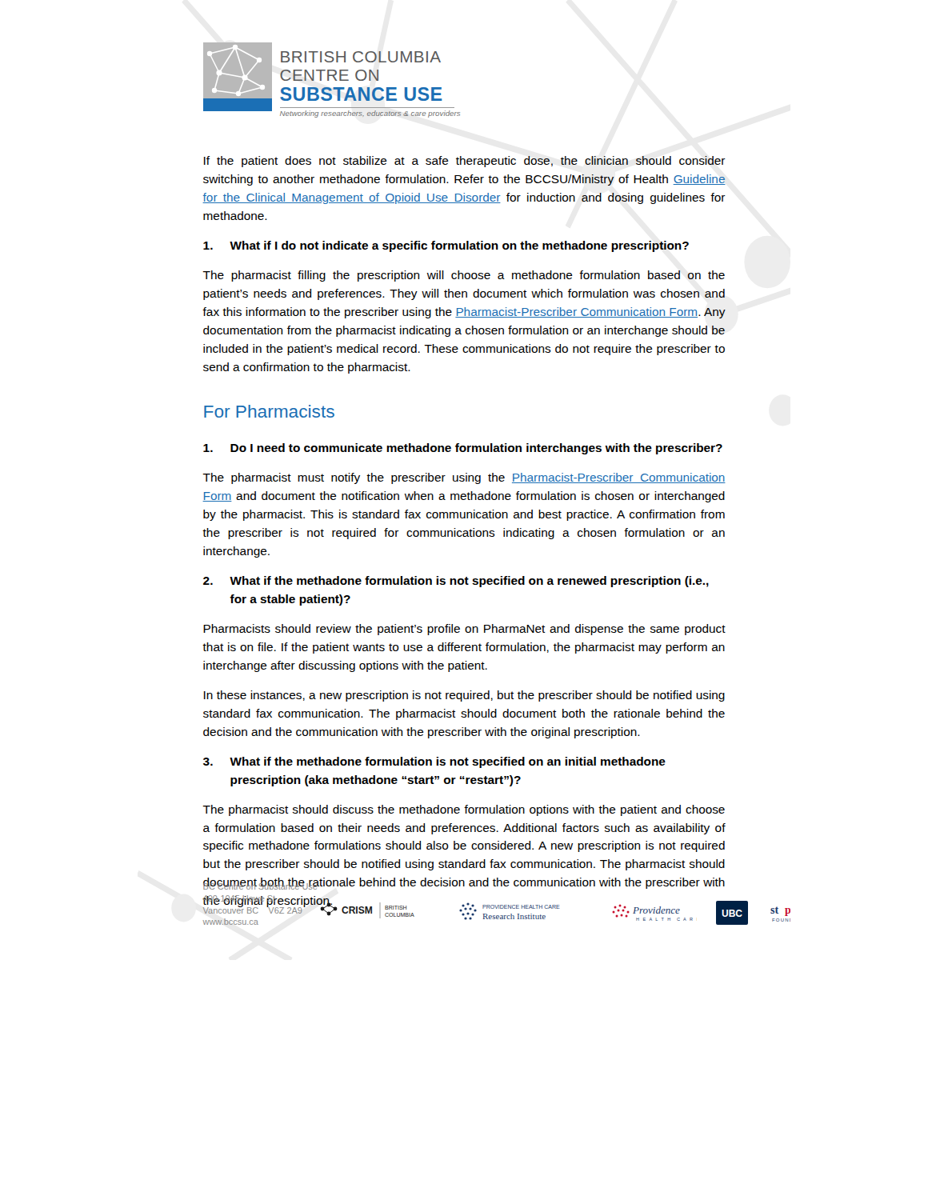British Columbia
Centre on
Substance Use
Networking researchers, educators & care providers
If the patient does not stabilize at a safe therapeutic dose, the clinician should consider switching to another methadone formulation. Refer to the BCCSU/Ministry of Health Guideline for the Clinical Management of Opioid Use Disorder for induction and dosing guidelines for methadone.
What if I do not indicate a specific formulation on the methadone prescription?
The pharmacist filling the prescription will choose a methadone formulation based on the patient’s needs and preferences. They will then document which formulation was chosen and fax this information to the prescriber using the Pharmacist-Prescriber Communication Form. Any documentation from the pharmacist indicating a chosen formulation or an interchange should be included in the patient’s medical record. These communications do not require the prescriber to send a confirmation to the pharmacist.
For Pharmacists
Do I need to communicate methadone formulation interchanges with the prescriber?
The pharmacist must notify the prescriber using the Pharmacist-Prescriber Communication Form and document the notification when a methadone formulation is chosen or interchanged by the pharmacist. This is standard fax communication and best practice. A confirmation from the prescriber is not required for communications indicating a chosen formulation or an interchange.
What if the methadone formulation is not specified on a renewed prescription (i.e., for a stable patient)?
Pharmacists should review the patient’s profile on PharmaNet and dispense the same product that is on file. If the patient wants to use a different formulation, the pharmacist may perform an interchange after discussing options with the patient.
In these instances, a new prescription is not required, but the prescriber should be notified using standard fax communication. The pharmacist should document both the rationale behind the decision and the communication with the prescriber with the original prescription.
What if the methadone formulation is not specified on an initial methadone prescription (aka methadone “start” or “restart”)?
The pharmacist should discuss the methadone formulation options with the patient and choose a formulation based on their needs and preferences. Additional factors such as availability of specific methadone formulations should also be considered. A new prescription is not required but the prescriber should be notified using standard fax communication. The pharmacist should document both the rationale behind the decision and the communication with the prescriber with the original prescription.
BC Centre on Substance Use
400-1045 Howe St
Vancouver BC V6Z 2A9
www.bccsu.ca
CRISM BRITISH COLUMBIA PROVIDENCE HEALTH CARE Research Institute Providence H E A L T H C A R E UBC st paul’s FOUNDATION